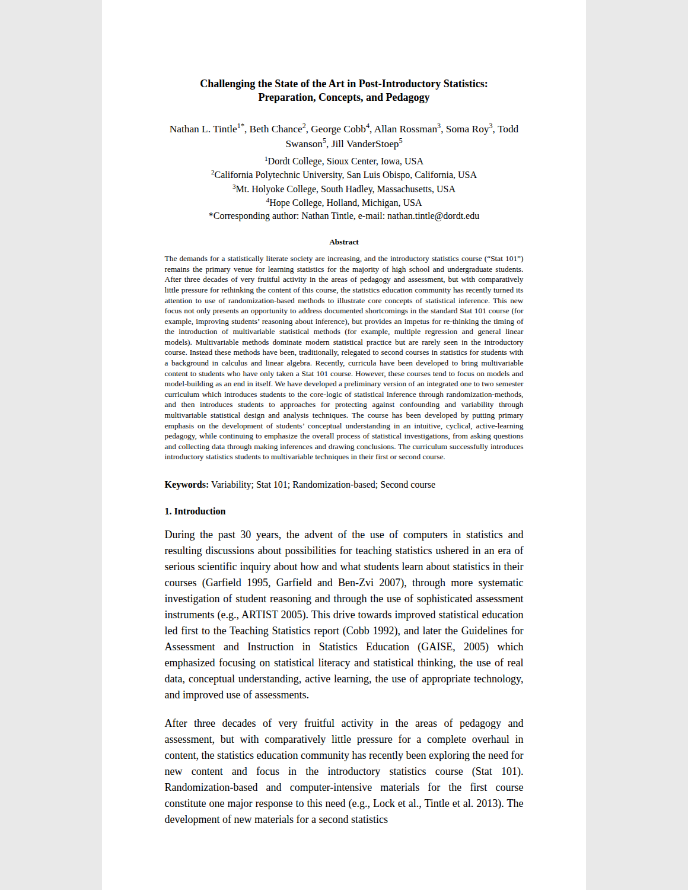Challenging the State of the Art in Post-Introductory Statistics:
Preparation, Concepts, and Pedagogy
Nathan L. Tintle1*, Beth Chance2, George Cobb4, Allan Rossman3, Soma Roy3, Todd Swanson5, Jill VanderStoep5
1Dordt College, Sioux Center, Iowa, USA
2California Polytechnic University, San Luis Obispo, California, USA
3Mt. Holyoke College, South Hadley, Massachusetts, USA
4Hope College, Holland, Michigan, USA
*Corresponding author: Nathan Tintle, e-mail: nathan.tintle@dordt.edu
Abstract
The demands for a statistically literate society are increasing, and the introductory statistics course (“Stat 101”) remains the primary venue for learning statistics for the majority of high school and undergraduate students. After three decades of very fruitful activity in the areas of pedagogy and assessment, but with comparatively little pressure for rethinking the content of this course, the statistics education community has recently turned its attention to use of randomization-based methods to illustrate core concepts of statistical inference. This new focus not only presents an opportunity to address documented shortcomings in the standard Stat 101 course (for example, improving students’ reasoning about inference), but provides an impetus for re-thinking the timing of the introduction of multivariable statistical methods (for example, multiple regression and general linear models). Multivariable methods dominate modern statistical practice but are rarely seen in the introductory course. Instead these methods have been, traditionally, relegated to second courses in statistics for students with a background in calculus and linear algebra. Recently, curricula have been developed to bring multivariable content to students who have only taken a Stat 101 course. However, these courses tend to focus on models and model-building as an end in itself. We have developed a preliminary version of an integrated one to two semester curriculum which introduces students to the core-logic of statistical inference through randomization-methods, and then introduces students to approaches for protecting against confounding and variability through multivariable statistical design and analysis techniques. The course has been developed by putting primary emphasis on the development of students’ conceptual understanding in an intuitive, cyclical, active-learning pedagogy, while continuing to emphasize the overall process of statistical investigations, from asking questions and collecting data through making inferences and drawing conclusions. The curriculum successfully introduces introductory statistics students to multivariable techniques in their first or second course.
Keywords: Variability; Stat 101; Randomization-based; Second course
1. Introduction
During the past 30 years, the advent of the use of computers in statistics and resulting discussions about possibilities for teaching statistics ushered in an era of serious scientific inquiry about how and what students learn about statistics in their courses (Garfield 1995, Garfield and Ben-Zvi 2007), through more systematic investigation of student reasoning and through the use of sophisticated assessment instruments (e.g., ARTIST 2005). This drive towards improved statistical education led first to the Teaching Statistics report (Cobb 1992), and later the Guidelines for Assessment and Instruction in Statistics Education (GAISE, 2005) which emphasized focusing on statistical literacy and statistical thinking, the use of real data, conceptual understanding, active learning, the use of appropriate technology, and improved use of assessments.
After three decades of very fruitful activity in the areas of pedagogy and assessment, but with comparatively little pressure for a complete overhaul in content, the statistics education community has recently been exploring the need for new content and focus in the introductory statistics course (Stat 101). Randomization-based and computer-intensive materials for the first course constitute one major response to this need (e.g., Lock et al., Tintle et al. 2013). The development of new materials for a second statistics